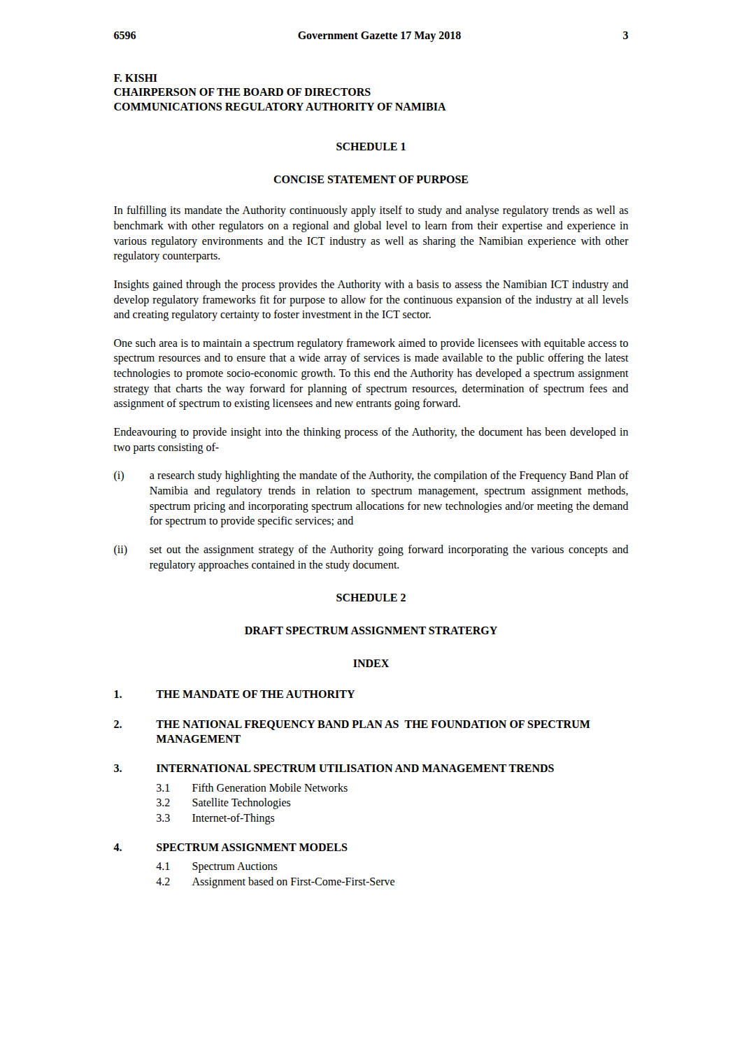6596 Government Gazette 17 May 2018 3
F. KISHI
CHAIRPERSON OF THE BOARD OF DIRECTORS
COMMUNICATIONS REGULATORY AUTHORITY OF NAMIBIA
SCHEDULE 1
CONCISE STATEMENT OF PURPOSE
In fulfilling its mandate the Authority continuously apply itself to study and analyse regulatory trends as well as benchmark with other regulators on a regional and global level to learn from their expertise and experience in various regulatory environments and the ICT industry as well as sharing the Namibian experience with other regulatory counterparts.
Insights gained through the process provides the Authority with a basis to assess the Namibian ICT industry and develop regulatory frameworks fit for purpose to allow for the continuous expansion of the industry at all levels and creating regulatory certainty to foster investment in the ICT sector.
One such area is to maintain a spectrum regulatory framework aimed to provide licensees with equitable access to spectrum resources and to ensure that a wide array of services is made available to the public offering the latest technologies to promote socio-economic growth. To this end the Authority has developed a spectrum assignment strategy that charts the way forward for planning of spectrum resources, determination of spectrum fees and assignment of spectrum to existing licensees and new entrants going forward.
Endeavouring to provide insight into the thinking process of the Authority, the document has been developed in two parts consisting of-
(i) a research study highlighting the mandate of the Authority, the compilation of the Frequency Band Plan of Namibia and regulatory trends in relation to spectrum management, spectrum assignment methods, spectrum pricing and incorporating spectrum allocations for new technologies and/or meeting the demand for spectrum to provide specific services; and
(ii) set out the assignment strategy of the Authority going forward incorporating the various concepts and regulatory approaches contained in the study document.
SCHEDULE 2
DRAFT SPECTRUM ASSIGNMENT STRATERGY
INDEX
1. THE MANDATE OF THE AUTHORITY
2. THE NATIONAL FREQUENCY BAND PLAN AS THE FOUNDATION OF SPECTRUM MANAGEMENT
3. INTERNATIONAL SPECTRUM UTILISATION AND MANAGEMENT TRENDS
3.1 Fifth Generation Mobile Networks
3.2 Satellite Technologies
3.3 Internet-of-Things
4. SPECTRUM ASSIGNMENT MODELS
4.1 Spectrum Auctions
4.2 Assignment based on First-Come-First-Serve